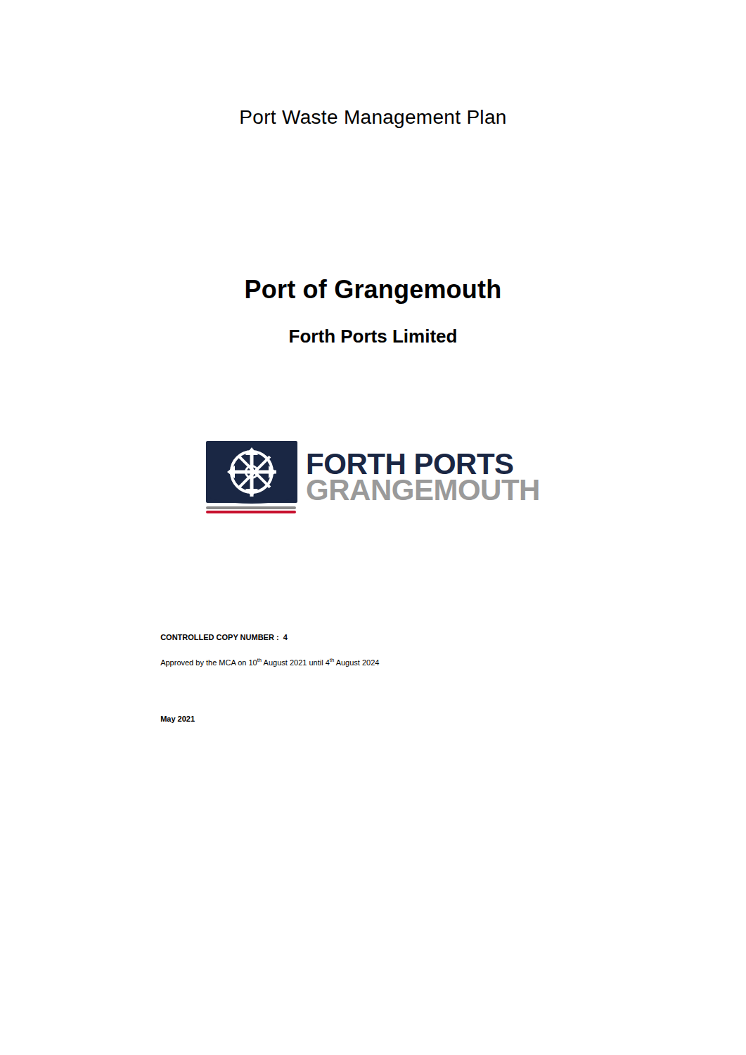Port Waste Management Plan
Port of Grangemouth
Forth Ports Limited
FORTH PORTS GRANGEMOUTH
CONTROLLED COPY NUMBER : 4
Approved by the MCA on 10th August 2021 until 4th August 2024
May 2021